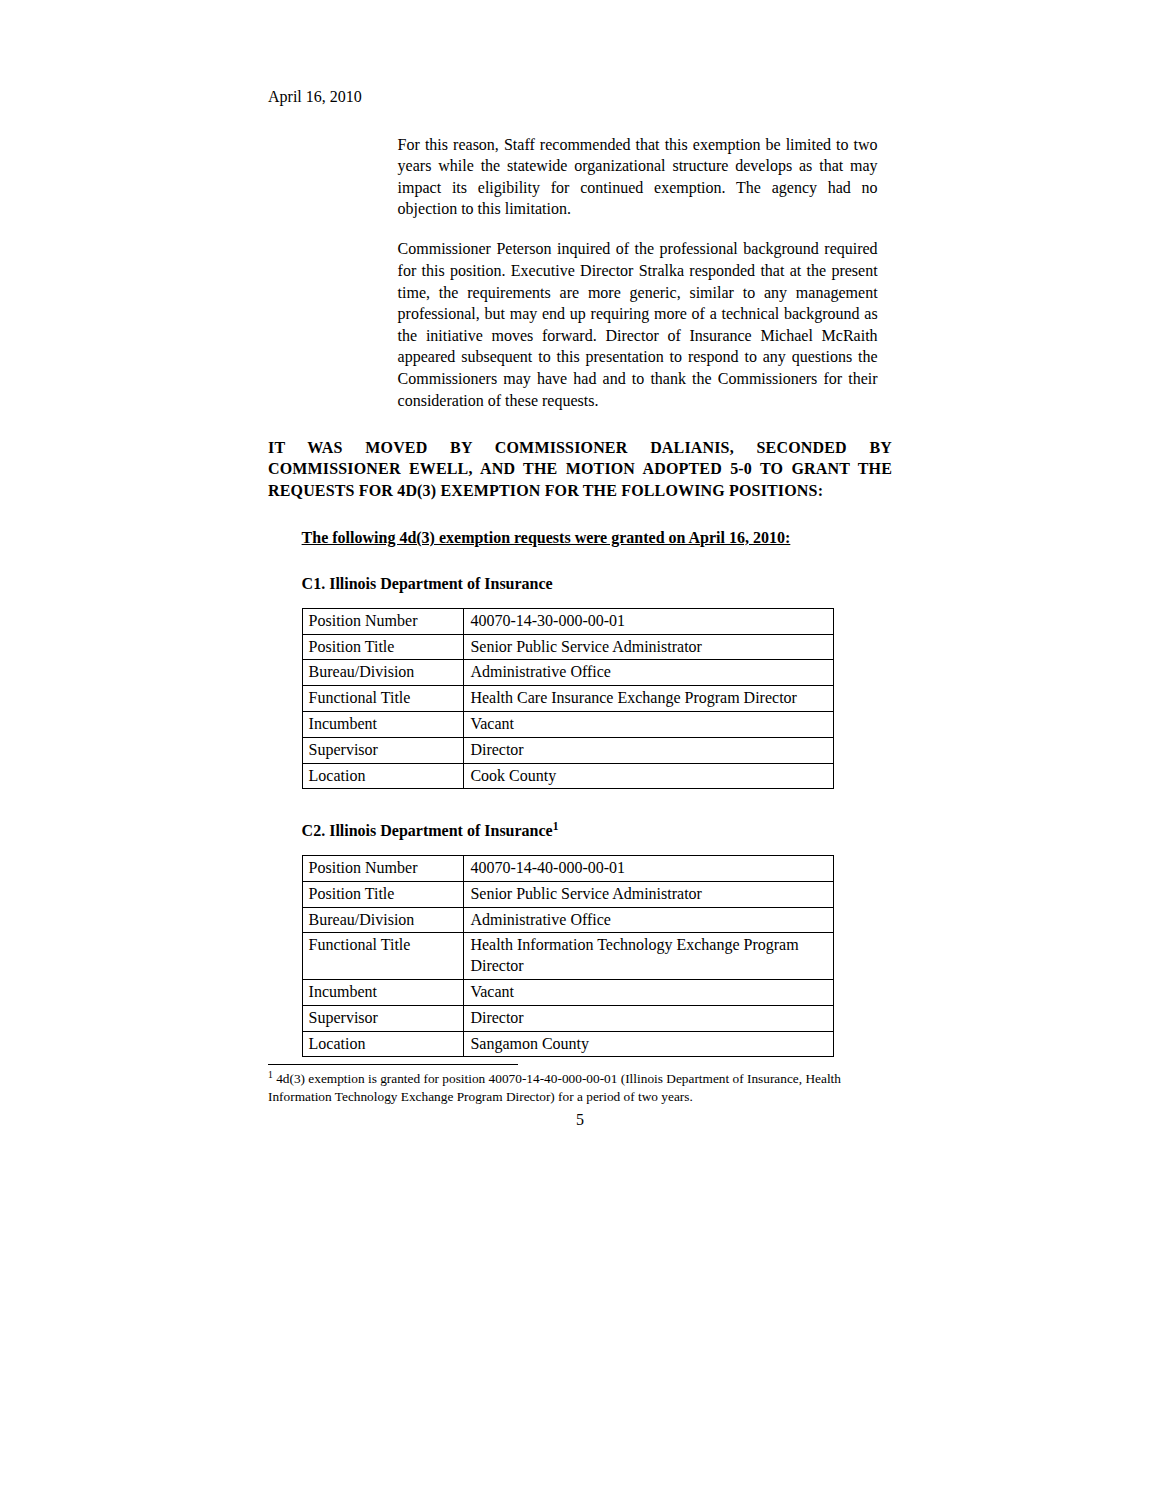April 16, 2010
For this reason, Staff recommended that this exemption be limited to two years while the statewide organizational structure develops as that may impact its eligibility for continued exemption. The agency had no objection to this limitation.
Commissioner Peterson inquired of the professional background required for this position. Executive Director Stralka responded that at the present time, the requirements are more generic, similar to any management professional, but may end up requiring more of a technical background as the initiative moves forward. Director of Insurance Michael McRaith appeared subsequent to this presentation to respond to any questions the Commissioners may have had and to thank the Commissioners for their consideration of these requests.
It was moved by Commissioner Dalianis, seconded by Commissioner Ewell, and the motion adopted 5-0 to grant the requests for 4d(3) exemption for the following positions:
The following 4d(3) exemption requests were granted on April 16, 2010:
C1. Illinois Department of Insurance
| Position Number | 40070-14-30-000-00-01 |
| Position Title | Senior Public Service Administrator |
| Bureau/Division | Administrative Office |
| Functional Title | Health Care Insurance Exchange Program Director |
| Incumbent | Vacant |
| Supervisor | Director |
| Location | Cook County |
C2. Illinois Department of Insurance1
| Position Number | 40070-14-40-000-00-01 |
| Position Title | Senior Public Service Administrator |
| Bureau/Division | Administrative Office |
| Functional Title | Health Information Technology Exchange Program Director |
| Incumbent | Vacant |
| Supervisor | Director |
| Location | Sangamon County |
1 4d(3) exemption is granted for position 40070-14-40-000-00-01 (Illinois Department of Insurance, Health Information Technology Exchange Program Director) for a period of two years.
5